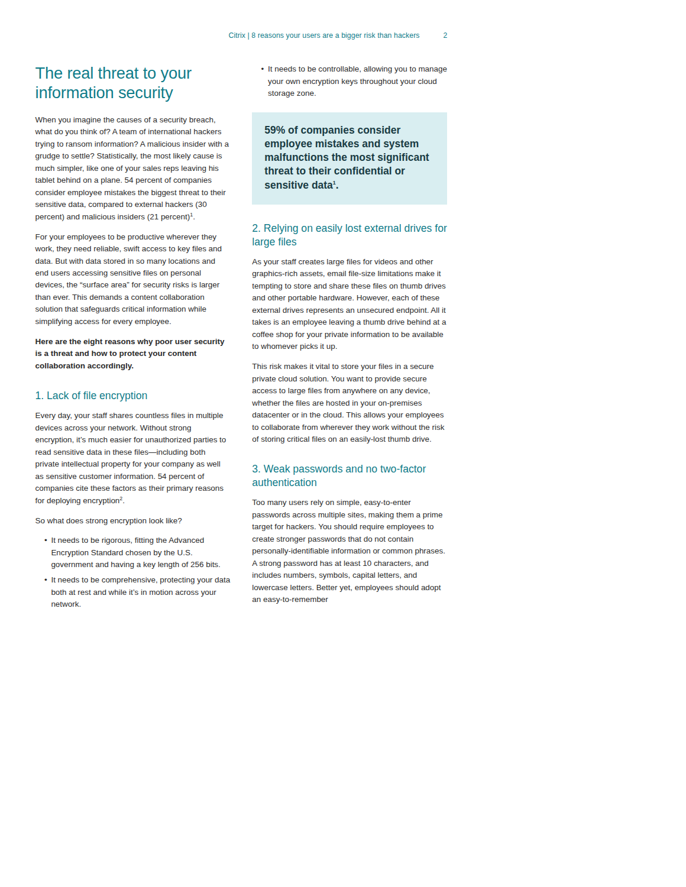Citrix | 8 reasons your users are a bigger risk than hackers 2
The real threat to your
information security
When you imagine the causes of a security breach, what do you think of? A team of international hackers trying to ransom information? A malicious insider with a grudge to settle? Statistically, the most likely cause is much simpler, like one of your sales reps leaving his tablet behind on a plane. 54 percent of companies consider employee mistakes the biggest threat to their sensitive data, compared to external hackers (30 percent) and malicious insiders (21 percent)1.
For your employees to be productive wherever they work, they need reliable, swift access to key files and data. But with data stored in so many locations and end users accessing sensitive files on personal devices, the “surface area” for security risks is larger than ever. This demands a content collaboration solution that safeguards critical information while simplifying access for every employee.
Here are the eight reasons why poor user security is a threat and how to protect your content collaboration accordingly.
1. Lack of file encryption
Every day, your staff shares countless files in multiple devices across your network. Without strong encryption, it’s much easier for unauthorized parties to read sensitive data in these files—including both private intellectual property for your company as well as sensitive customer information. 54 percent of companies cite these factors as their primary reasons for deploying encryption2.
So what does strong encryption look like?
It needs to be rigorous, fitting the Advanced Encryption Standard chosen by the U.S. government and having a key length of 256 bits.
It needs to be comprehensive, protecting your data both at rest and while it’s in motion across your network.
It needs to be controllable, allowing you to manage your own encryption keys throughout your cloud storage zone.
59% of companies consider employee mistakes and system malfunctions the most significant threat to their confidential or sensitive data1.
2. Relying on easily lost external drives for large files
As your staff creates large files for videos and other graphics-rich assets, email file-size limitations make it tempting to store and share these files on thumb drives and other portable hardware. However, each of these external drives represents an unsecured endpoint. All it takes is an employee leaving a thumb drive behind at a coffee shop for your private information to be available to whomever picks it up.
This risk makes it vital to store your files in a secure private cloud solution. You want to provide secure access to large files from anywhere on any device, whether the files are hosted in your on-premises datacenter or in the cloud. This allows your employees to collaborate from wherever they work without the risk of storing critical files on an easily-lost thumb drive.
3. Weak passwords and no two-factor authentication
Too many users rely on simple, easy-to-enter passwords across multiple sites, making them a prime target for hackers. You should require employees to create stronger passwords that do not contain personally-identifiable information or common phrases. A strong password has at least 10 characters, and includes numbers, symbols, capital letters, and lowercase letters. Better yet, employees should adopt an easy-to-remember